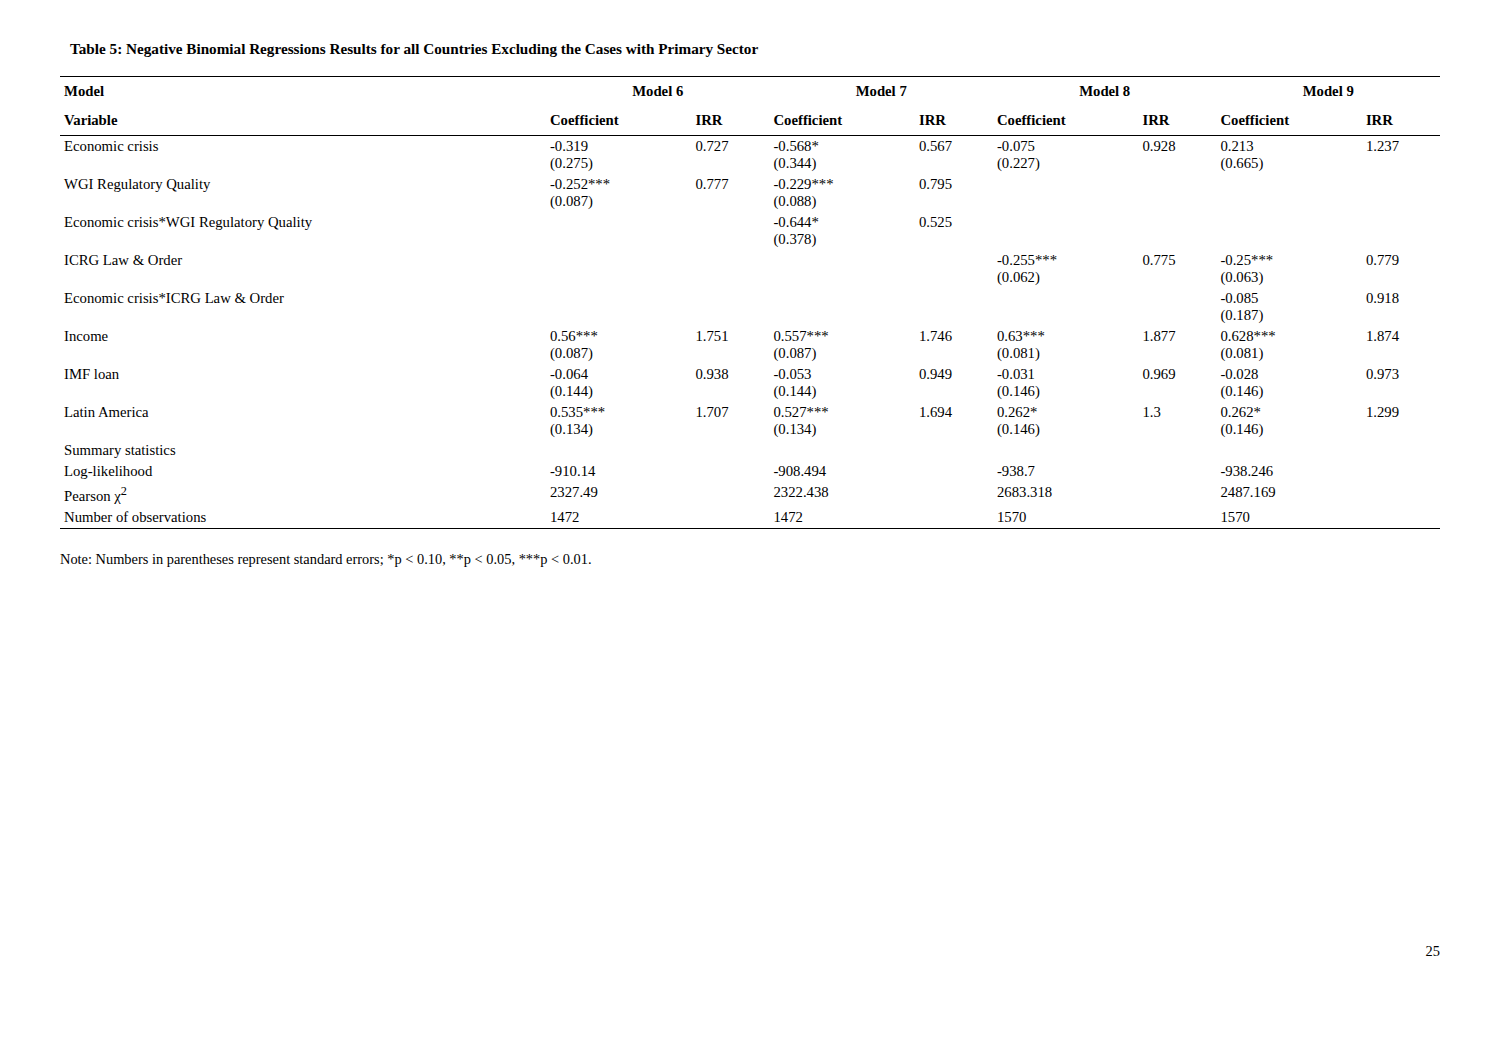Table 5: Negative Binomial Regressions Results for all Countries Excluding the Cases with Primary Sector
| Model | Model 6 | Model 7 | Model 8 | Model 9 |
| --- | --- | --- | --- | --- |
| Variable | Coefficient | IRR | Coefficient | IRR | Coefficient | IRR | Coefficient | IRR |
| Economic crisis | -0.319 (0.275) | 0.727 | -0.568* (0.344) | 0.567 | -0.075 (0.227) | 0.928 | 0.213 (0.665) | 1.237 |
| WGI Regulatory Quality | -0.252*** (0.087) | 0.777 | -0.229*** (0.088) | 0.795 | | | | |
| Economic crisis*WGI Regulatory Quality | | | -0.644* (0.378) | 0.525 | | | | |
| ICRG Law & Order | | | | | -0.255*** (0.062) | 0.775 | -0.25*** (0.063) | 0.779 |
| Economic crisis*ICRG Law & Order | | | | | | | -0.085 (0.187) | 0.918 |
| Income | 0.56*** (0.087) | 1.751 | 0.557*** (0.087) | 1.746 | 0.63*** (0.081) | 1.877 | 0.628*** (0.081) | 1.874 |
| IMF loan | -0.064 (0.144) | 0.938 | -0.053 (0.144) | 0.949 | -0.031 (0.146) | 0.969 | -0.028 (0.146) | 0.973 |
| Latin America | 0.535*** (0.134) | 1.707 | 0.527*** (0.134) | 1.694 | 0.262* (0.146) | 1.3 | 0.262* (0.146) | 1.299 |
| Summary statistics | | | | | | | | |
| Log-likelihood | -910.14 | | -908.494 | | -938.7 | | -938.246 | |
| Pearson χ 2 | 2327.49 | | 2322.438 | | 2683.318 | | 2487.169 | |
| Number of observations | 1472 | | 1472 | | 1570 | | 1570 | |
Note: Numbers in parentheses represent standard errors; *p < 0.10, **p < 0.05, ***p < 0.01.
25